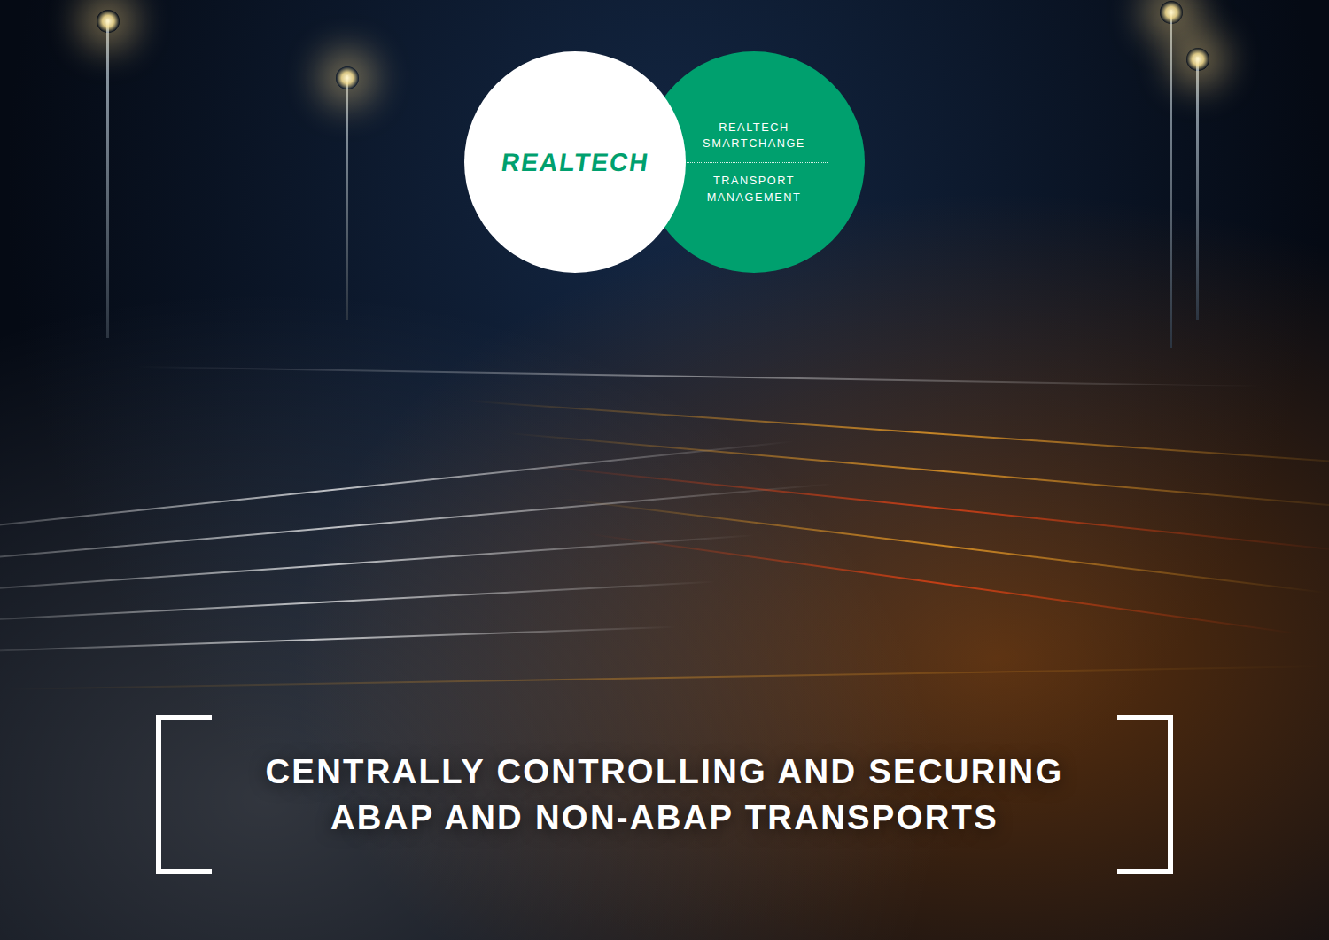REALTECH
REALTECH
SMARTCHANGE
TRANSPORT
MANAGEMENT
Centrally controlling and securing
ABAP and non-ABAP transports